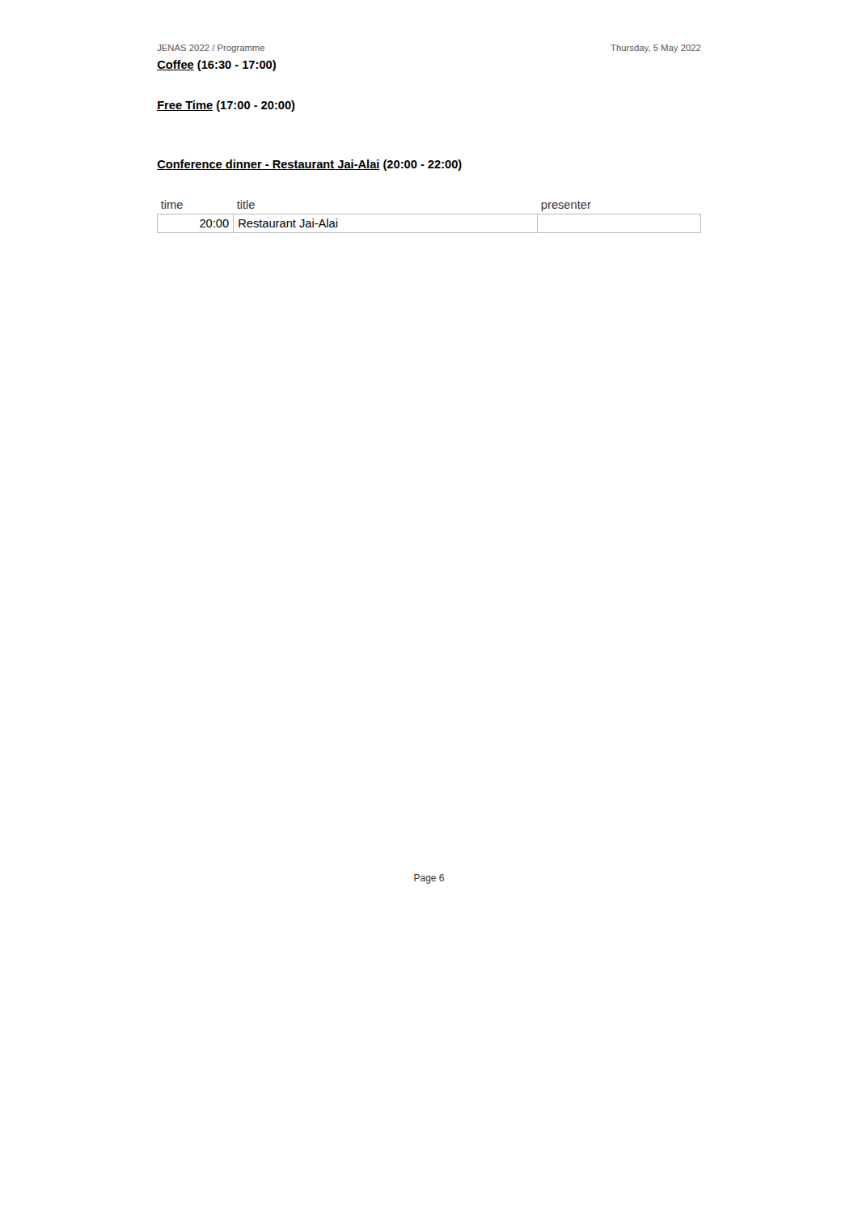JENAS 2022 / Programme
Thursday, 5 May 2022
Coffee (16:30 - 17:00)
Free Time (17:00 - 20:00)
Conference dinner - Restaurant Jai-Alai (20:00 - 22:00)
| time | title | presenter |
| --- | --- | --- |
| 20:00 | Restaurant Jai-Alai | |
Page 6